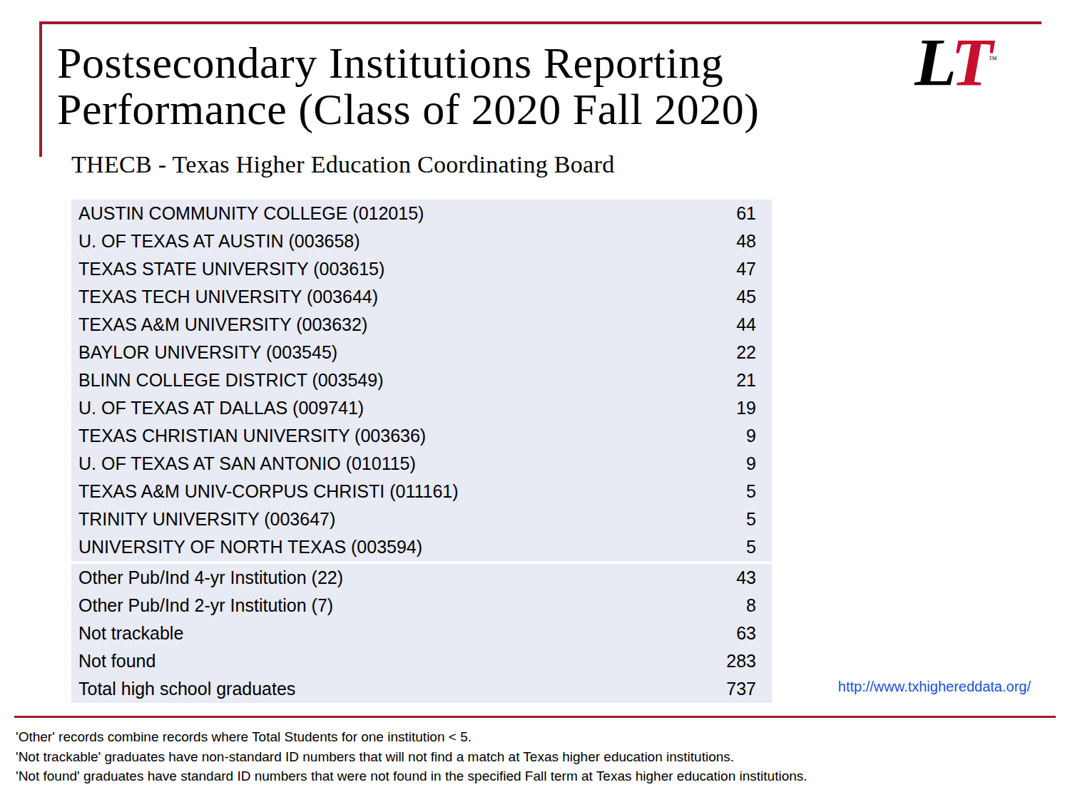LT™
Postsecondary Institutions Reporting Performance (Class of 2020 Fall 2020)
THECB - Texas Higher Education Coordinating Board
| AUSTIN COMMUNITY COLLEGE (012015) | 61 |
| U. OF TEXAS AT AUSTIN (003658) | 48 |
| TEXAS STATE UNIVERSITY (003615) | 47 |
| TEXAS TECH UNIVERSITY (003644) | 45 |
| TEXAS A&M UNIVERSITY (003632) | 44 |
| BAYLOR UNIVERSITY (003545) | 22 |
| BLINN COLLEGE DISTRICT (003549) | 21 |
| U. OF TEXAS AT DALLAS (009741) | 19 |
| TEXAS CHRISTIAN UNIVERSITY (003636) | 9 |
| U. OF TEXAS AT SAN ANTONIO (010115) | 9 |
| TEXAS A&M UNIV-CORPUS CHRISTI (011161) | 5 |
| TRINITY UNIVERSITY (003647) | 5 |
| UNIVERSITY OF NORTH TEXAS (003594) | 5 |
| Other Pub/Ind 4-yr Institution (22) | 43 |
| Other Pub/Ind 2-yr Institution (7) | 8 |
| Not trackable | 63 |
| Not found | 283 |
| Total high school graduates | 737 |
http://www.txhighereddata.org/
'Other' records combine records where Total Students for one institution < 5.
'Not trackable' graduates have non-standard ID numbers that will not find a match at Texas higher education institutions.
'Not found' graduates have standard ID numbers that were not found in the specified Fall term at Texas higher education institutions.